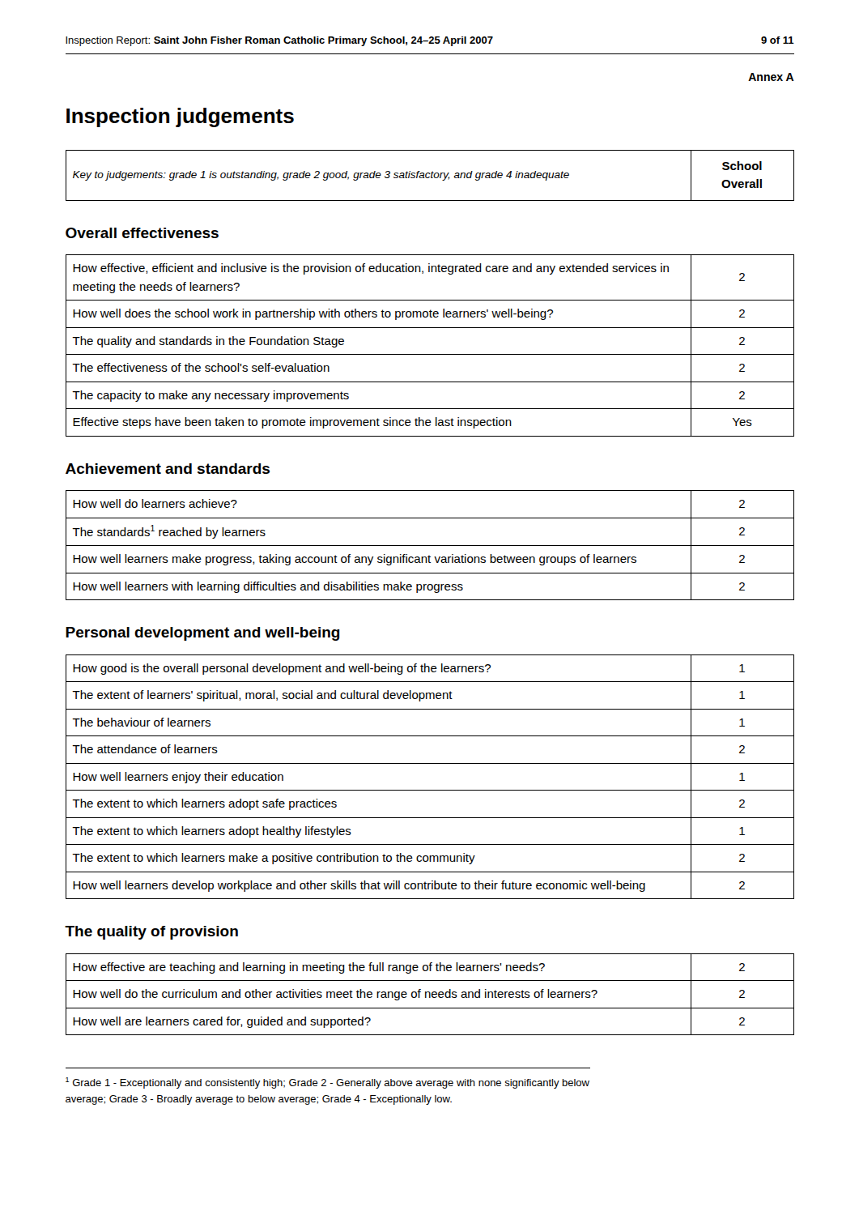Inspection Report: Saint John Fisher Roman Catholic Primary School, 24–25 April 2007
9 of 11
Annex A
Inspection judgements
| Key to judgements: grade 1 is outstanding, grade 2 good, grade 3 satisfactory, and grade 4 inadequate | School Overall |
Overall effectiveness
| How effective, efficient and inclusive is the provision of education, integrated care and any extended services in meeting the needs of learners? | 2 |
| How well does the school work in partnership with others to promote learners' well-being? | 2 |
| The quality and standards in the Foundation Stage | 2 |
| The effectiveness of the school's self-evaluation | 2 |
| The capacity to make any necessary improvements | 2 |
| Effective steps have been taken to promote improvement since the last inspection | Yes |
Achievement and standards
| How well do learners achieve? | 2 |
| The standards 1 reached by learners | 2 |
| How well learners make progress, taking account of any significant variations between groups of learners | 2 |
| How well learners with learning difficulties and disabilities make progress | 2 |
Personal development and well-being
| How good is the overall personal development and well-being of the learners? | 1 |
| The extent of learners' spiritual, moral, social and cultural development | 1 |
| The behaviour of learners | 1 |
| The attendance of learners | 2 |
| How well learners enjoy their education | 1 |
| The extent to which learners adopt safe practices | 2 |
| The extent to which learners adopt healthy lifestyles | 1 |
| The extent to which learners make a positive contribution to the community | 2 |
| How well learners develop workplace and other skills that will contribute to their future economic well-being | 2 |
The quality of provision
| How effective are teaching and learning in meeting the full range of the learners' needs? | 2 |
| How well do the curriculum and other activities meet the range of needs and interests of learners? | 2 |
| How well are learners cared for, guided and supported? | 2 |
1 Grade 1 - Exceptionally and consistently high; Grade 2 - Generally above average with none significantly below average; Grade 3 - Broadly average to below average; Grade 4 - Exceptionally low.